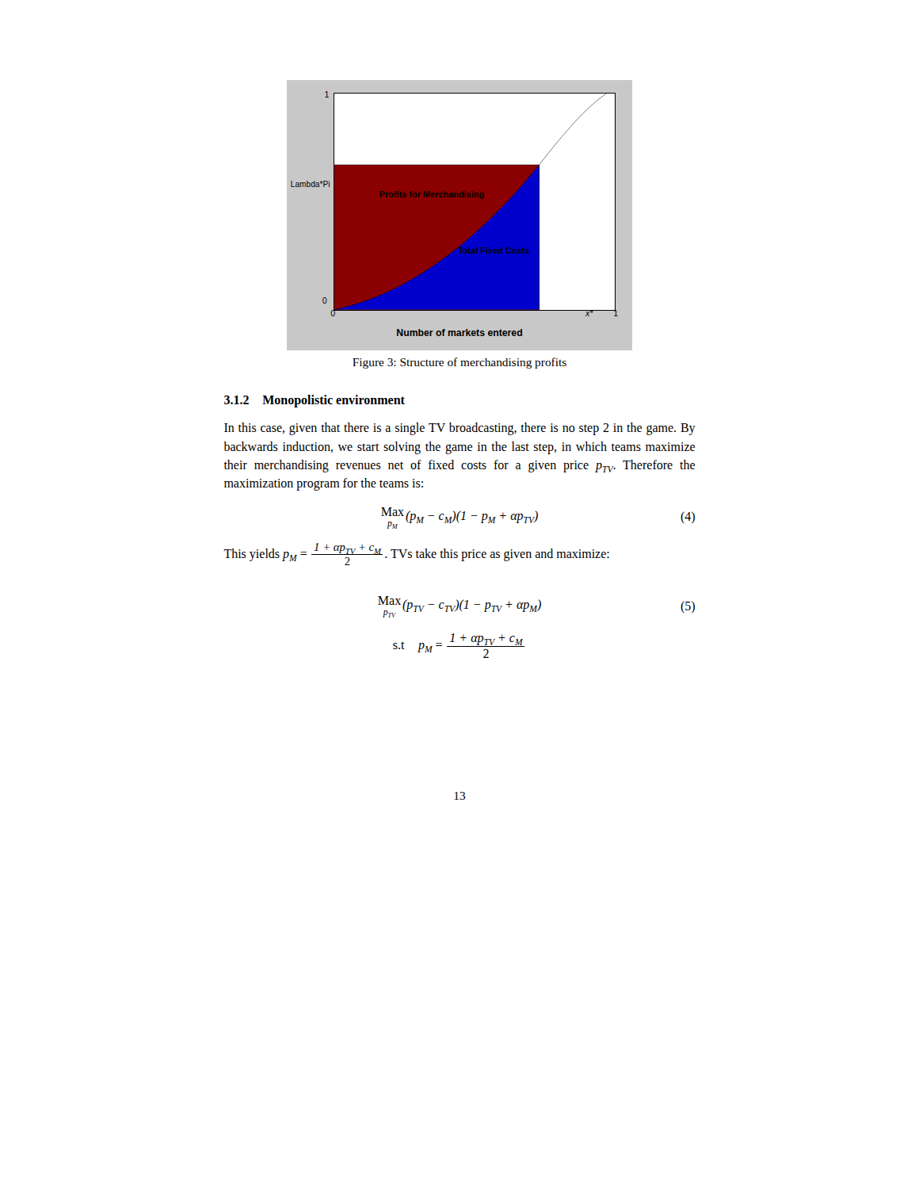Profits for Merchandising Total Fixed Costs
1 Lambda*Pi 0 0 x* 1
Number of markets entered
Figure 3: Structure of merchandising profits
3.1.2 Monopolistic environment
In this case, given that there is a single TV broadcasting, there is no step 2 in the game. By backwards induction, we start solving the game in the last step, in which teams maximize their merchandising revenues net of fixed costs for a given price pTV. Therefore the maximization program for the teams is:
Max pM(pM − cM)(1 − pM + αpTV) (4)
This yields pM = 1 + αpTV + cM 2. TVs take this price as given and maximize:
Max pTV(pTV − cTV)(1 − pTV + αpM) (5)
s.t pM = 1 + αpTV + cM 2
13